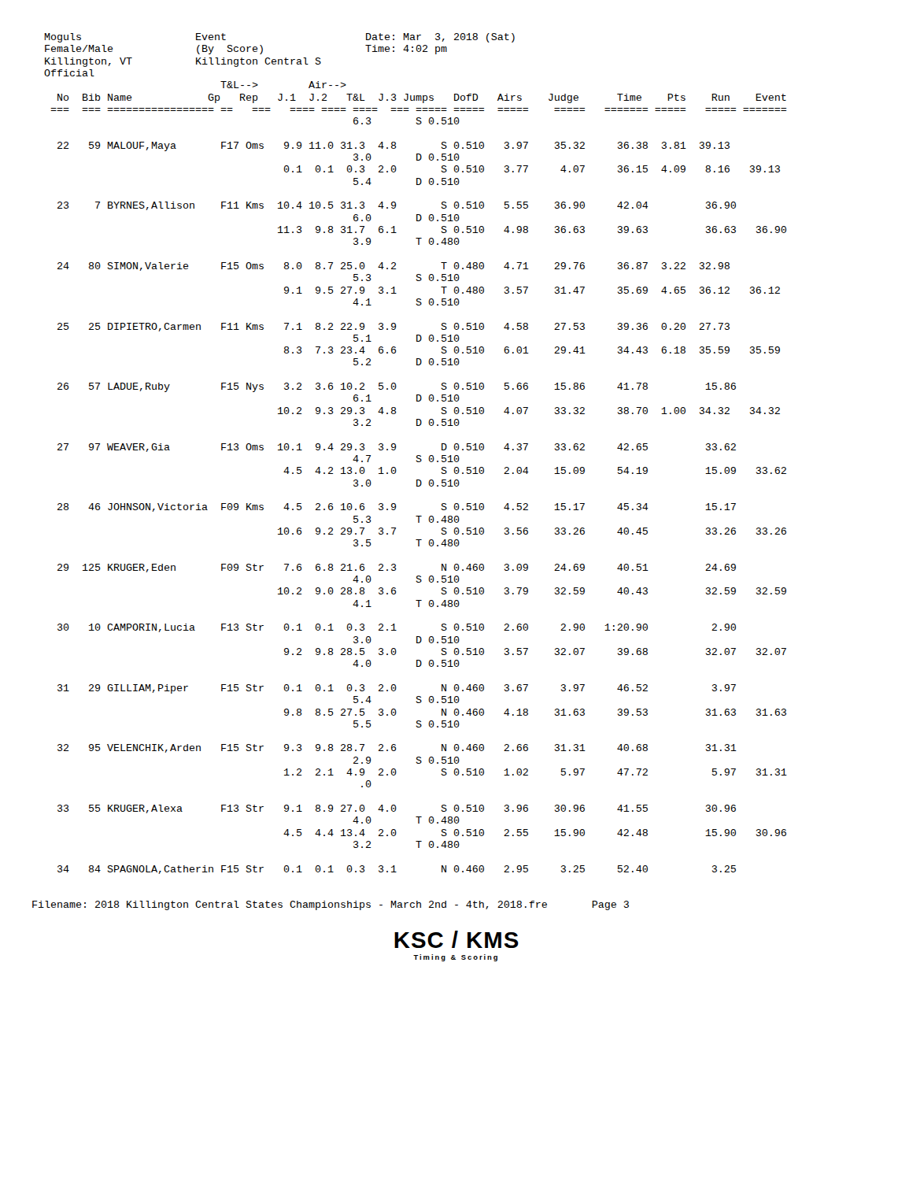Moguls                  Event                      Date: Mar  3, 2018 (Sat)
  Female/Male             (By  Score)                Time: 4:02 pm
  Killington, VT          Killington Central S
  Official
                              T&L-->        Air-->
    No  Bib Name            Gp   Rep   J.1  J.2   T&L  J.3 Jumps   DofD   Airs    Judge      Time    Pts    Run    Event
   ===  === ================= ==   ===   ==== ==== ====  === ===== =====  =====    =====   ======= =====   ===== =======
                                                   6.3       S 0.510

    22   59 MALOUF,Maya       F17 Oms   9.9 11.0 31.3  4.8       S 0.510   3.97    35.32     36.38  3.81  39.13
                                                   3.0       D 0.510
                                        0.1  0.1  0.3  2.0       S 0.510   3.77     4.07     36.15  4.09   8.16   39.13
                                                   5.4       D 0.510

    23    7 BYRNES,Allison    F11 Kms  10.4 10.5 31.3  4.9       S 0.510   5.55    36.90     42.04         36.90
                                                   6.0       D 0.510
                                       11.3  9.8 31.7  6.1       S 0.510   4.98    36.63     39.63         36.63   36.90
                                                   3.9       T 0.480

    24   80 SIMON,Valerie     F15 Oms   8.0  8.7 25.0  4.2       T 0.480   4.71    29.76     36.87  3.22  32.98
                                                   5.3       S 0.510
                                        9.1  9.5 27.9  3.1       T 0.480   3.57    31.47     35.69  4.65  36.12   36.12
                                                   4.1       S 0.510

    25   25 DIPIETRO,Carmen   F11 Kms   7.1  8.2 22.9  3.9       S 0.510   4.58    27.53     39.36  0.20  27.73
                                                   5.1       D 0.510
                                        8.3  7.3 23.4  6.6       S 0.510   6.01    29.41     34.43  6.18  35.59   35.59
                                                   5.2       D 0.510

    26   57 LADUE,Ruby        F15 Nys   3.2  3.6 10.2  5.0       S 0.510   5.66    15.86     41.78         15.86
                                                   6.1       D 0.510
                                       10.2  9.3 29.3  4.8       S 0.510   4.07    33.32     38.70  1.00  34.32   34.32
                                                   3.2       D 0.510

    27   97 WEAVER,Gia        F13 Oms  10.1  9.4 29.3  3.9       D 0.510   4.37    33.62     42.65         33.62
                                                   4.7       S 0.510
                                        4.5  4.2 13.0  1.0       S 0.510   2.04    15.09     54.19         15.09   33.62
                                                   3.0       D 0.510

    28   46 JOHNSON,Victoria  F09 Kms   4.5  2.6 10.6  3.9       S 0.510   4.52    15.17     45.34         15.17
                                                   5.3       T 0.480
                                       10.6  9.2 29.7  3.7       S 0.510   3.56    33.26     40.45         33.26   33.26
                                                   3.5       T 0.480

    29  125 KRUGER,Eden       F09 Str   7.6  6.8 21.6  2.3       N 0.460   3.09    24.69     40.51         24.69
                                                   4.0       S 0.510
                                       10.2  9.0 28.8  3.6       S 0.510   3.79    32.59     40.43         32.59   32.59
                                                   4.1       T 0.480

    30   10 CAMPORIN,Lucia    F13 Str   0.1  0.1  0.3  2.1       S 0.510   2.60     2.90   1:20.90          2.90
                                                   3.0       D 0.510
                                        9.2  9.8 28.5  3.0       S 0.510   3.57    32.07     39.68         32.07   32.07
                                                   4.0       D 0.510

    31   29 GILLIAM,Piper     F15 Str   0.1  0.1  0.3  2.0       N 0.460   3.67     3.97     46.52          3.97
                                                   5.4       S 0.510
                                        9.8  8.5 27.5  3.0       N 0.460   4.18    31.63     39.53         31.63   31.63
                                                   5.5       S 0.510

    32   95 VELENCHIK,Arden   F15 Str   9.3  9.8 28.7  2.6       N 0.460   2.66    31.31     40.68         31.31
                                                   2.9       S 0.510
                                        1.2  2.1  4.9  2.0       S 0.510   1.02     5.97     47.72          5.97   31.31
                                                    .0

    33   55 KRUGER,Alexa      F13 Str   9.1  8.9 27.0  4.0       S 0.510   3.96    30.96     41.55         30.96
                                                   4.0       T 0.480
                                        4.5  4.4 13.4  2.0       S 0.510   2.55    15.90     42.48         15.90   30.96
                                                   3.2       T 0.480

    34   84 SPAGNOLA,Catherin F15 Str   0.1  0.1  0.3  3.1       N 0.460   2.95     3.25     52.40          3.25
Filename: 2018 Killington Central States Championships - March 2nd - 4th, 2018.fre Page 3
KSC / KMS
Timing & Scoring